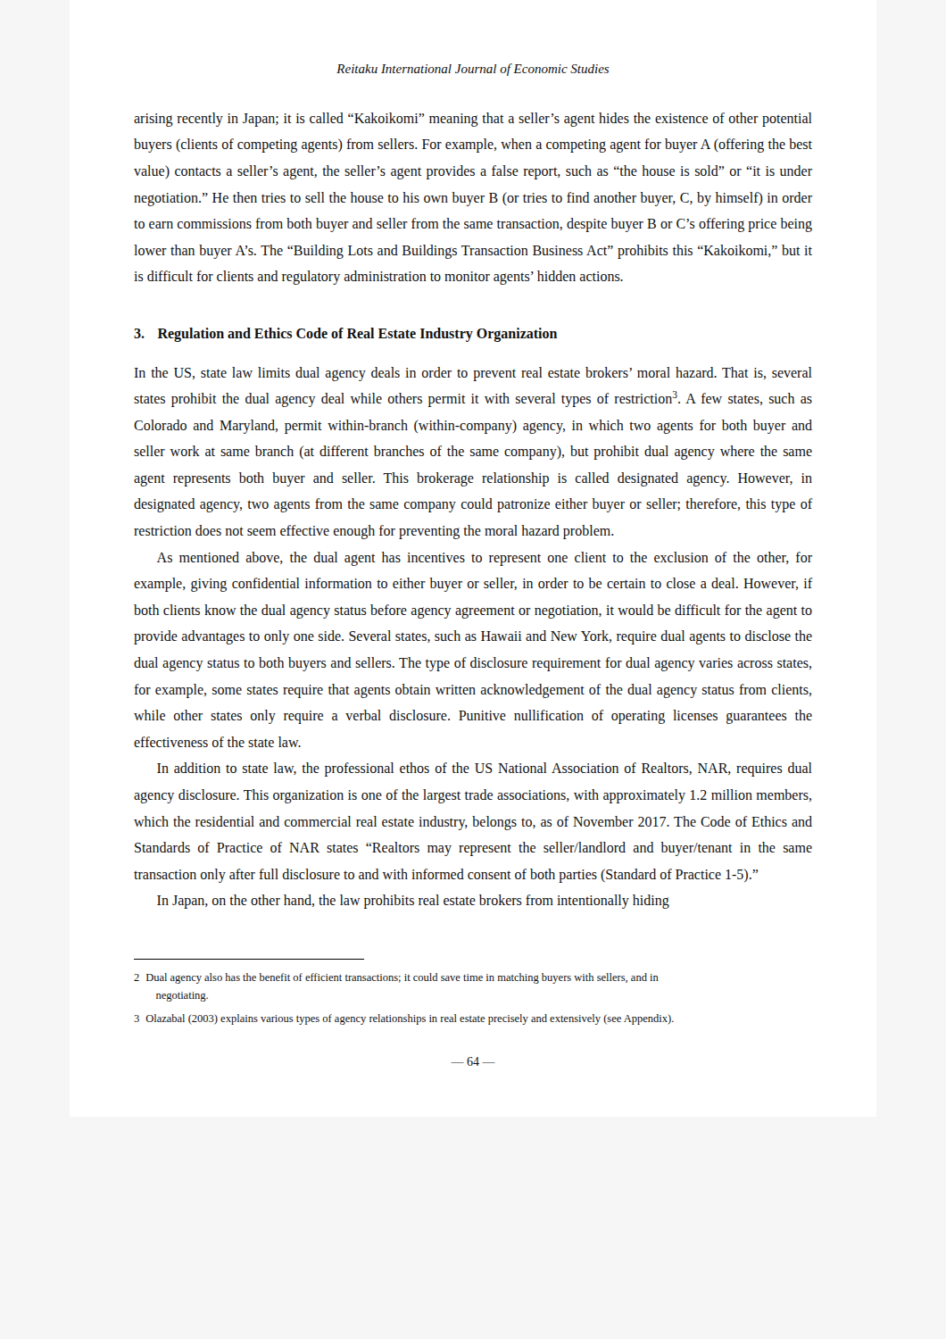Reitaku International Journal of Economic Studies
arising recently in Japan; it is called “Kakoikomi” meaning that a seller’s agent hides the existence of other potential buyers (clients of competing agents) from sellers. For example, when a competing agent for buyer A (offering the best value) contacts a seller’s agent, the seller’s agent provides a false report, such as “the house is sold” or “it is under negotiation.” He then tries to sell the house to his own buyer B (or tries to find another buyer, C, by himself) in order to earn commissions from both buyer and seller from the same transaction, despite buyer B or C’s offering price being lower than buyer A’s. The “Building Lots and Buildings Transaction Business Act” prohibits this “Kakoikomi,” but it is difficult for clients and regulatory administration to monitor agents’ hidden actions.
3. Regulation and Ethics Code of Real Estate Industry Organization
In the US, state law limits dual agency deals in order to prevent real estate brokers’ moral hazard. That is, several states prohibit the dual agency deal while others permit it with several types of restriction3. A few states, such as Colorado and Maryland, permit within-branch (within-company) agency, in which two agents for both buyer and seller work at same branch (at different branches of the same company), but prohibit dual agency where the same agent represents both buyer and seller. This brokerage relationship is called designated agency. However, in designated agency, two agents from the same company could patronize either buyer or seller; therefore, this type of restriction does not seem effective enough for preventing the moral hazard problem.
As mentioned above, the dual agent has incentives to represent one client to the exclusion of the other, for example, giving confidential information to either buyer or seller, in order to be certain to close a deal. However, if both clients know the dual agency status before agency agreement or negotiation, it would be difficult for the agent to provide advantages to only one side. Several states, such as Hawaii and New York, require dual agents to disclose the dual agency status to both buyers and sellers. The type of disclosure requirement for dual agency varies across states, for example, some states require that agents obtain written acknowledgement of the dual agency status from clients, while other states only require a verbal disclosure. Punitive nullification of operating licenses guarantees the effectiveness of the state law.
In addition to state law, the professional ethos of the US National Association of Realtors, NAR, requires dual agency disclosure. This organization is one of the largest trade associations, with approximately 1.2 million members, which the residential and commercial real estate industry, belongs to, as of November 2017. The Code of Ethics and Standards of Practice of NAR states “Realtors may represent the seller/landlord and buyer/tenant in the same transaction only after full disclosure to and with informed consent of both parties (Standard of Practice 1-5).”
In Japan, on the other hand, the law prohibits real estate brokers from intentionally hiding
2 Dual agency also has the benefit of efficient transactions; it could save time in matching buyers with sellers, and innegotiating.
3 Olazabal (2003) explains various types of agency relationships in real estate precisely and extensively (see Appendix).
— 64 —